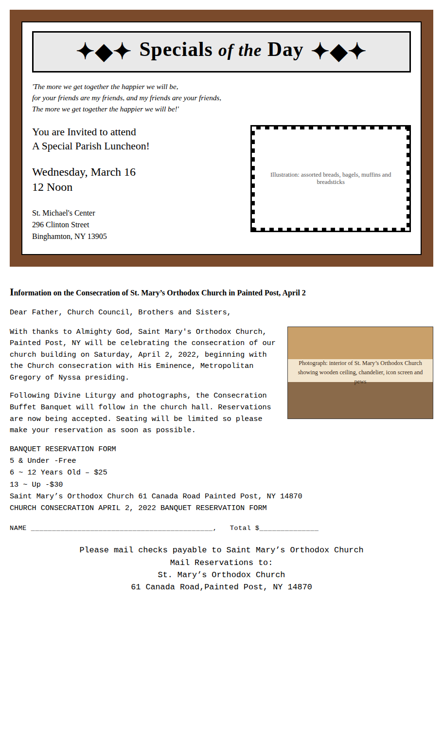✦◆✦Specials of the Day✦◆✦
'The more we get together the happier we will be,
for your friends are my friends, and my friends are your friends,
The more we get together the happier we will be!'
You are Invited to attend
A Special Parish Luncheon!
Wednesday, March 16
12 Noon
St. Michael's Center
296 Clinton Street
Binghamton, NY 13905
Illustration: assorted breads, bagels, muffins and breadsticks
Information on the Consecration of St. Mary’s Orthodox Church in Painted Post, April 2
Dear Father, Church Council, Brothers and Sisters,
Photograph: interior of St. Mary’s Orthodox Church showing wooden ceiling, chandelier, icon screen and pews
With thanks to Almighty God, Saint Mary's Orthodox Church, Painted Post, NY will be celebrating the consecration of our church building on Saturday, April 2, 2022, beginning with the Church consecration with His Eminence, Metropolitan Gregory of Nyssa presiding.
Following Divine Liturgy and photographs, the Consecration Buffet Banquet will follow in the church hall. Reservations are now being accepted. Seating will be limited so please make your reservation as soon as possible.
BANQUET RESERVATION FORM
5 & Under -Free
6 ~ 12 Years Old – $25
13 ~ Up -$30
Saint Mary’s Orthodox Church 61 Canada Road Painted Post, NY 14870
CHURCH CONSECRATION APRIL 2, 2022 BANQUET RESERVATION FORM
NAME ___________________________________________, Total $______________
Please mail checks payable to Saint Mary’s Orthodox Church
Mail Reservations to:
St. Mary’s Orthodox Church
61 Canada Road,Painted Post, NY 14870